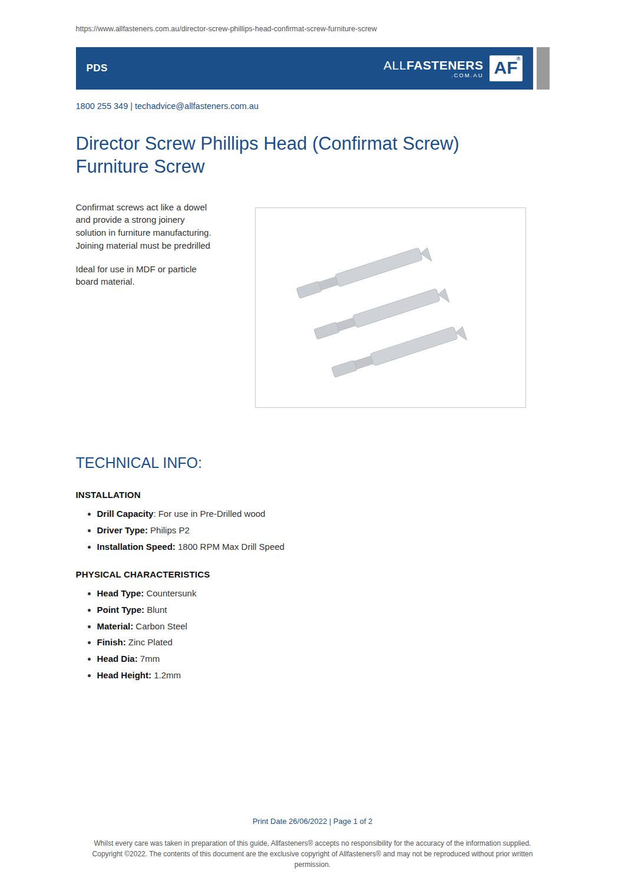https://www.allfasteners.com.au/director-screw-phillips-head-confirmat-screw-furniture-screw
PDS
ALL FASTENERS .COM.AU
®AF
1800 255 349 | techadvice@allfasteners.com.au
Director Screw Phillips Head (Confirmat Screw) Furniture Screw
Confirmat screws act like a dowel and provide a strong joinery solution in furniture manufacturing. Joining material must be predrilled
Ideal for use in MDF or particle board material.
TECHNICAL INFO:
INSTALLATION
Drill Capacity: For use in Pre-Drilled wood
Driver Type: Philips P2
Installation Speed: 1800 RPM Max Drill Speed
PHYSICAL CHARACTERISTICS
Head Type: Countersunk
Point Type: Blunt
Material: Carbon Steel
Finish: Zinc Plated
Head Dia: 7mm
Head Height: 1.2mm
Print Date 26/06/2022 | Page 1 of 2
Whilst every care was taken in preparation of this guide, Allfasteners® accepts no responsibility for the accuracy of the information supplied.
Copyright ©2022. The contents of this document are the exclusive copyright of Allfasteners® and may not be reproduced without prior written permission.